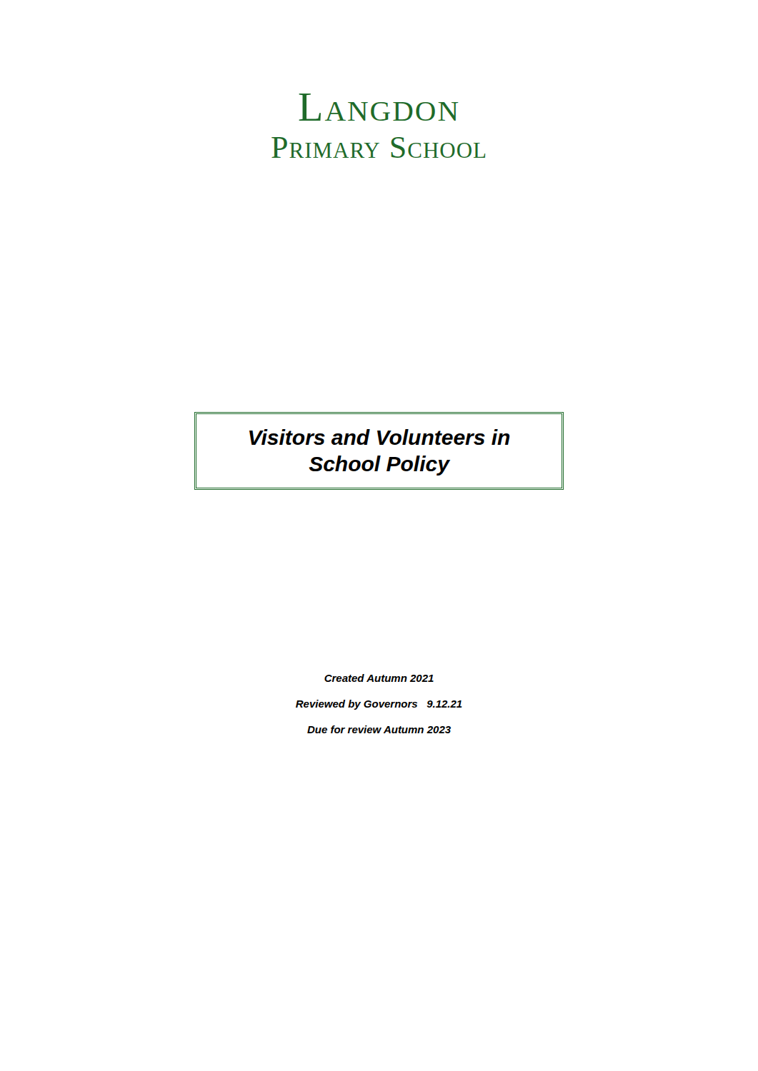Langdon
Primary School
Visitors and Volunteers in School Policy
Created Autumn 2021
Reviewed by Governors 9.12.21
Due for review Autumn 2023